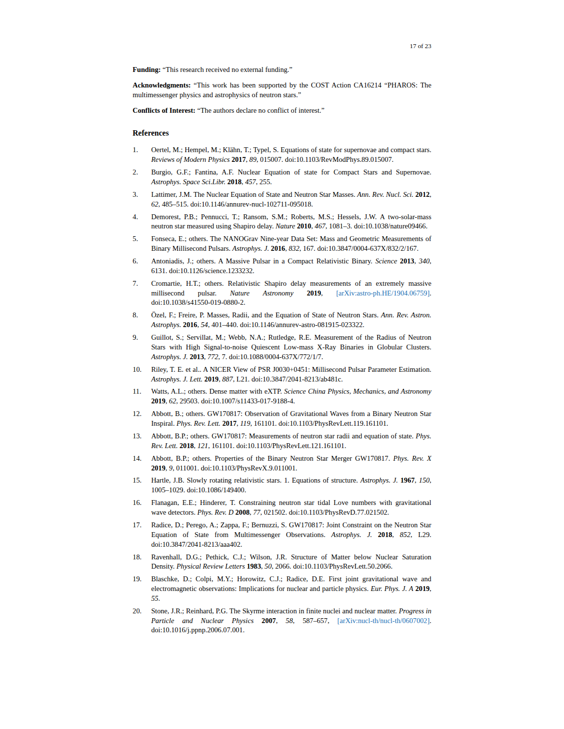17 of 23
Funding: “This research received no external funding.”
Acknowledgments: “This work has been supported by the COST Action CA16214 “PHAROS: The multimessenger physics and astrophysics of neutron stars.”
Conflicts of Interest: “The authors declare no conflict of interest.”
References
Oertel, M.; Hempel, M.; Klähn, T.; Typel, S. Equations of state for supernovae and compact stars. Reviews of Modern Physics 2017, 89, 015007. doi:10.1103/RevModPhys.89.015007.
Burgio, G.F.; Fantina, A.F. Nuclear Equation of state for Compact Stars and Supernovae. Astrophys. Space Sci.Libr. 2018, 457, 255.
Lattimer, J.M. The Nuclear Equation of State and Neutron Star Masses. Ann. Rev. Nucl. Sci. 2012, 62, 485–515. doi:10.1146/annurev-nucl-102711-095018.
Demorest, P.B.; Pennucci, T.; Ransom, S.M.; Roberts, M.S.; Hessels, J.W. A two-solar-mass neutron star measured using Shapiro delay. Nature 2010, 467, 1081–3. doi:10.1038/nature09466.
Fonseca, E.; others. The NANOGrav Nine-year Data Set: Mass and Geometric Measurements of Binary Millisecond Pulsars. Astrophys. J. 2016, 832, 167. doi:10.3847/0004-637X/832/2/167.
Antoniadis, J.; others. A Massive Pulsar in a Compact Relativistic Binary. Science 2013, 340, 6131. doi:10.1126/science.1233232.
Cromartie, H.T.; others. Relativistic Shapiro delay measurements of an extremely massive millisecond pulsar. Nature Astronomy 2019, [arXiv:astro-ph.HE/1904.06759]. doi:10.1038/s41550-019-0880-2.
Özel, F.; Freire, P. Masses, Radii, and the Equation of State of Neutron Stars. Ann. Rev. Astron. Astrophys. 2016, 54, 401–440. doi:10.1146/annurev-astro-081915-023322.
Guillot, S.; Servillat, M.; Webb, N.A.; Rutledge, R.E. Measurement of the Radius of Neutron Stars with High Signal-to-noise Quiescent Low-mass X-Ray Binaries in Globular Clusters. Astrophys. J. 2013, 772, 7. doi:10.1088/0004-637X/772/1/7.
Riley, T. E. et al.. A NICER View of PSR J0030+0451: Millisecond Pulsar Parameter Estimation. Astrophys. J. Lett. 2019, 887, L21. doi:10.3847/2041-8213/ab481c.
Watts, A.L.; others. Dense matter with eXTP. Science China Physics, Mechanics, and Astronomy 2019, 62, 29503. doi:10.1007/s11433-017-9188-4.
Abbott, B.; others. GW170817: Observation of Gravitational Waves from a Binary Neutron Star Inspiral. Phys. Rev. Lett. 2017, 119, 161101. doi:10.1103/PhysRevLett.119.161101.
Abbott, B.P.; others. GW170817: Measurements of neutron star radii and equation of state. Phys. Rev. Lett. 2018, 121, 161101. doi:10.1103/PhysRevLett.121.161101.
Abbott, B.P.; others. Properties of the Binary Neutron Star Merger GW170817. Phys. Rev. X 2019, 9, 011001. doi:10.1103/PhysRevX.9.011001.
Hartle, J.B. Slowly rotating relativistic stars. 1. Equations of structure. Astrophys. J. 1967, 150, 1005–1029. doi:10.1086/149400.
Flanagan, E.E.; Hinderer, T. Constraining neutron star tidal Love numbers with gravitational wave detectors. Phys. Rev. D 2008, 77, 021502. doi:10.1103/PhysRevD.77.021502.
Radice, D.; Perego, A.; Zappa, F.; Bernuzzi, S. GW170817: Joint Constraint on the Neutron Star Equation of State from Multimessenger Observations. Astrophys. J. 2018, 852, L29. doi:10.3847/2041-8213/aaa402.
Ravenhall, D.G.; Pethick, C.J.; Wilson, J.R. Structure of Matter below Nuclear Saturation Density. Physical Review Letters 1983, 50, 2066. doi:10.1103/PhysRevLett.50.2066.
Blaschke, D.; Colpi, M.Y.; Horowitz, C.J.; Radice, D.E. First joint gravitational wave and electromagnetic observations: Implications for nuclear and particle physics. Eur. Phys. J. A 2019, 55.
Stone, J.R.; Reinhard, P.G. The Skyrme interaction in finite nuclei and nuclear matter. Progress in Particle and Nuclear Physics 2007, 58, 587–657, [arXiv:nucl-th/nucl-th/0607002]. doi:10.1016/j.ppnp.2006.07.001.